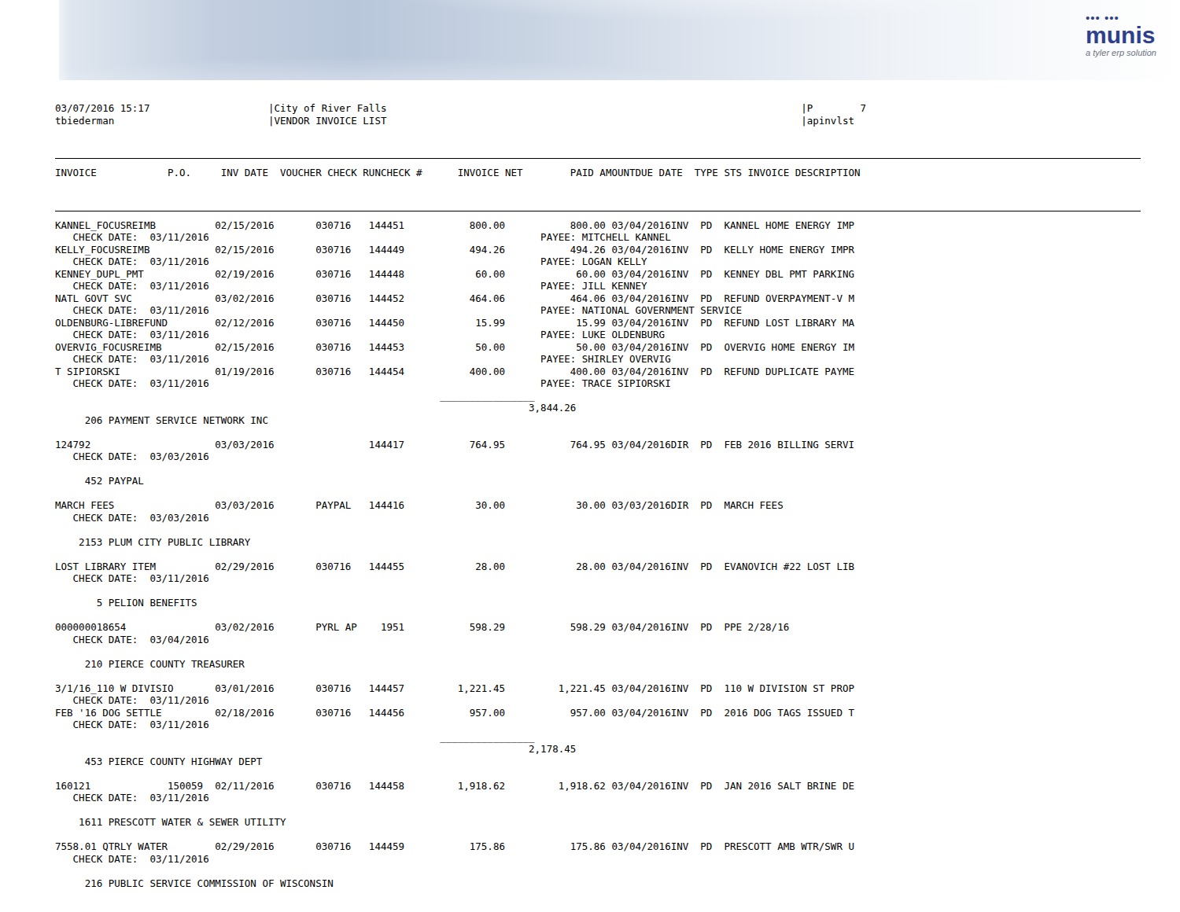••• ••• munis a tyler erp solution
03/07/2016 15:17                    |City of River Falls                                                                      |P        7
tbiederman                          |VENDOR INVOICE LIST                                                                      |apinvlst
INVOICE            P.O.     INV DATE  VOUCHER CHECK RUNCHECK #      INVOICE NET        PAID AMOUNTDUE DATE  TYPE STS INVOICE DESCRIPTION
KANNEL_FOCUSREIMB          02/15/2016       030716   144451           800.00           800.00 03/04/2016INV  PD  KANNEL HOME ENERGY IMP
   CHECK DATE:  03/11/2016                                                        PAYEE: MITCHELL KANNEL
KELLY_FOCUSREIMB           02/15/2016       030716   144449           494.26           494.26 03/04/2016INV  PD  KELLY HOME ENERGY IMPR
   CHECK DATE:  03/11/2016                                                        PAYEE: LOGAN KELLY
KENNEY_DUPL_PMT            02/19/2016       030716   144448            60.00            60.00 03/04/2016INV  PD  KENNEY DBL PMT PARKING
   CHECK DATE:  03/11/2016                                                        PAYEE: JILL KENNEY
NATL GOVT SVC              03/02/2016       030716   144452           464.06           464.06 03/04/2016INV  PD  REFUND OVERPAYMENT-V M
   CHECK DATE:  03/11/2016                                                        PAYEE: NATIONAL GOVERNMENT SERVICE
OLDENBURG-LIBREFUND        02/12/2016       030716   144450            15.99            15.99 03/04/2016INV  PD  REFUND LOST LIBRARY MA
   CHECK DATE:  03/11/2016                                                        PAYEE: LUKE OLDENBURG
OVERVIG_FOCUSREIMB         02/15/2016       030716   144453            50.00            50.00 03/04/2016INV  PD  OVERVIG HOME ENERGY IM
   CHECK DATE:  03/11/2016                                                        PAYEE: SHIRLEY OVERVIG
T SIPIORSKI                01/19/2016       030716   144454           400.00           400.00 03/04/2016INV  PD  REFUND DUPLICATE PAYME
   CHECK DATE:  03/11/2016                                                        PAYEE: TRACE SIPIORSKI
                                                                 ________________
                                                                                3,844.26
     206 PAYMENT SERVICE NETWORK INC

124792                     03/03/2016                144417           764.95           764.95 03/04/2016DIR  PD  FEB 2016 BILLING SERVI
   CHECK DATE:  03/03/2016

     452 PAYPAL

MARCH FEES                 03/03/2016       PAYPAL   144416            30.00            30.00 03/03/2016DIR  PD  MARCH FEES
   CHECK DATE:  03/03/2016

    2153 PLUM CITY PUBLIC LIBRARY

LOST LIBRARY ITEM          02/29/2016       030716   144455            28.00            28.00 03/04/2016INV  PD  EVANOVICH #22 LOST LIB
   CHECK DATE:  03/11/2016

       5 PELION BENEFITS

000000018654               03/02/2016       PYRL AP    1951           598.29           598.29 03/04/2016INV  PD  PPE 2/28/16
   CHECK DATE:  03/04/2016

     210 PIERCE COUNTY TREASURER

3/1/16_110 W DIVISIO       03/01/2016       030716   144457         1,221.45         1,221.45 03/04/2016INV  PD  110 W DIVISION ST PROP
   CHECK DATE:  03/11/2016
FEB '16 DOG SETTLE         02/18/2016       030716   144456           957.00           957.00 03/04/2016INV  PD  2016 DOG TAGS ISSUED T
   CHECK DATE:  03/11/2016
                                                                 ________________
                                                                                2,178.45
     453 PIERCE COUNTY HIGHWAY DEPT

160121             150059  02/11/2016       030716   144458         1,918.62         1,918.62 03/04/2016INV  PD  JAN 2016 SALT BRINE DE
   CHECK DATE:  03/11/2016

    1611 PRESCOTT WATER & SEWER UTILITY

7558.01 QTRLY WATER        02/29/2016       030716   144459           175.86           175.86 03/04/2016INV  PD  PRESCOTT AMB WTR/SWR U
   CHECK DATE:  03/11/2016

     216 PUBLIC SERVICE COMMISSION OF WISCONSIN